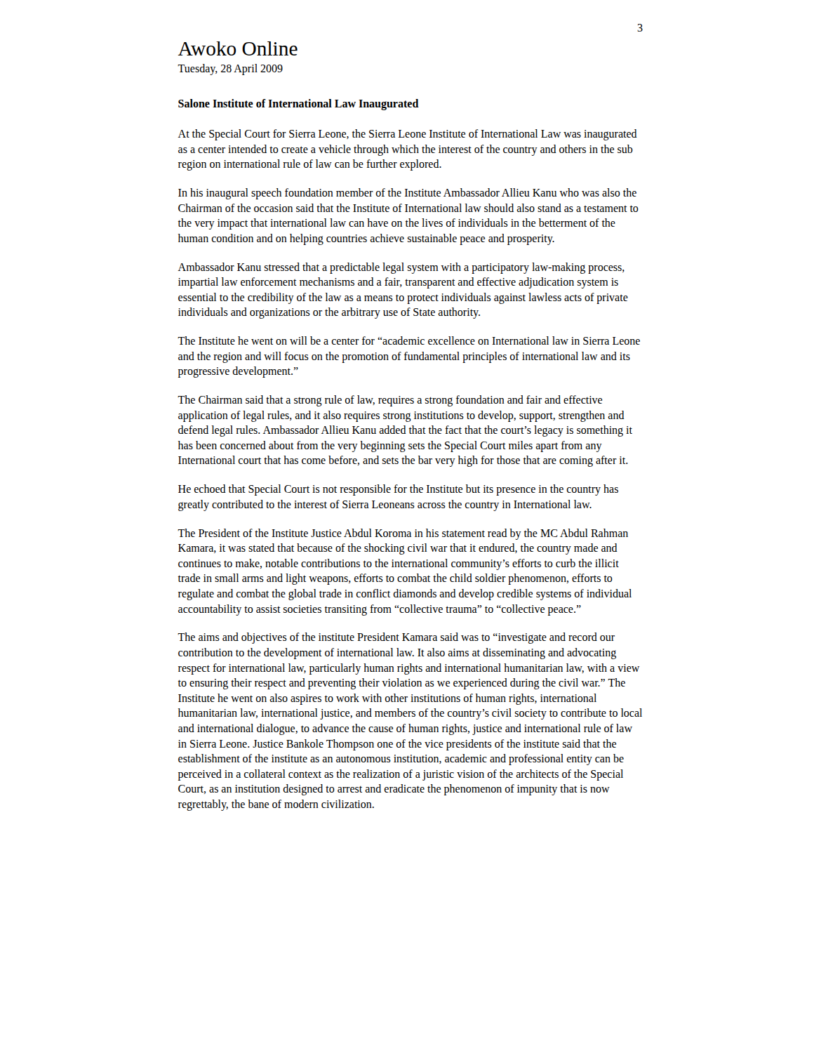3
Awoko Online
Tuesday, 28 April 2009
Salone Institute of International Law Inaugurated
At the Special Court for Sierra Leone, the Sierra Leone Institute of International Law was inaugurated as a center intended to create a vehicle through which the interest of the country and others in the sub region on international rule of law can be further explored.
In his inaugural speech foundation member of the Institute Ambassador Allieu Kanu who was also the Chairman of the occasion said that the Institute of International law should also stand as a testament to the very impact that international law can have on the lives of individuals in the betterment of the human condition and on helping countries achieve sustainable peace and prosperity.
Ambassador Kanu stressed that a predictable legal system with a participatory law-making process, impartial law enforcement mechanisms and a fair, transparent and effective adjudication system is essential to the credibility of the law as a means to protect individuals against lawless acts of private individuals and organizations or the arbitrary use of State authority.
The Institute he went on will be a center for “academic excellence on International law in Sierra Leone and the region and will focus on the promotion of fundamental principles of international law and its progressive development.”
The Chairman said that a strong rule of law, requires a strong foundation and fair and effective application of legal rules, and it also requires strong institutions to develop, support, strengthen and defend legal rules. Ambassador Allieu Kanu added that the fact that the court’s legacy is something it has been concerned about from the very beginning sets the Special Court miles apart from any International court that has come before, and sets the bar very high for those that are coming after it.
He echoed that Special Court is not responsible for the Institute but its presence in the country has greatly contributed to the interest of Sierra Leoneans across the country in International law.
The President of the Institute Justice Abdul Koroma in his statement read by the MC Abdul Rahman Kamara, it was stated that because of the shocking civil war that it endured, the country made and continues to make, notable contributions to the international community’s efforts to curb the illicit trade in small arms and light weapons, efforts to combat the child soldier phenomenon, efforts to regulate and combat the global trade in conflict diamonds and develop credible systems of individual accountability to assist societies transiting from “collective trauma” to “collective peace.”
The aims and objectives of the institute President Kamara said was to “investigate and record our contribution to the development of international law. It also aims at disseminating and advocating respect for international law, particularly human rights and international humanitarian law, with a view to ensuring their respect and preventing their violation as we experienced during the civil war.” The Institute he went on also aspires to work with other institutions of human rights, international humanitarian law, international justice, and members of the country’s civil society to contribute to local and international dialogue, to advance the cause of human rights, justice and international rule of law in Sierra Leone. Justice Bankole Thompson one of the vice presidents of the institute said that the establishment of the institute as an autonomous institution, academic and professional entity can be perceived in a collateral context as the realization of a juristic vision of the architects of the Special Court, as an institution designed to arrest and eradicate the phenomenon of impunity that is now regrettably, the bane of modern civilization.